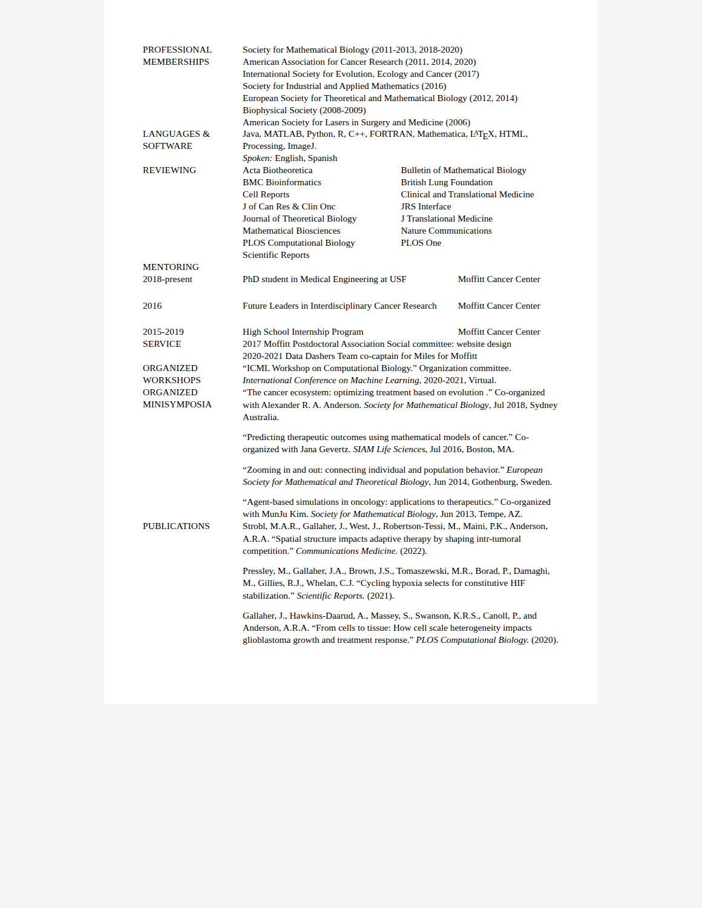| PROFESSIONAL MEMBERSHIPS | Society for Mathematical Biology (2011-2013, 2018-2020) American Association for Cancer Research (2011, 2014, 2020) International Society for Evolution, Ecology and Cancer (2017) Society for Industrial and Applied Mathematics (2016) European Society for Theoretical and Mathematical Biology (2012, 2014) Biophysical Society (2008-2009) American Society for Lasers in Surgery and Medicine (2006) |
| LANGUAGES & SOFTWARE | Java, MATLAB, Python, R, C++, FORTRAN, Mathematica, L a T e X , HTML, Processing, ImageJ. Spoken: English, Spanish |
| REVIEWING | / Acta Biotheoretica / Bulletin of Mathematical Biology / / BMC Bioinformatics / British Lung Foundation / / Cell Reports / Clinical and Translational Medicine / / J of Can Res & Clin Onc / JRS Interface / / Journal of Theoretical Biology / J Translational Medicine / / Mathematical Biosciences / Nature Communications / / PLOS Computational Biology / PLOS One / / Scientific Reports / / |
| MENTORING |
| 2018-present | / PhD student in Medical Engineering at USF / Moffitt Cancer Center / |
| 2016 | / Future Leaders in Interdisciplinary Cancer Research / Moffitt Cancer Center / |
| 2015-2019 | / High School Internship Program / Moffitt Cancer Center / |
| SERVICE | 2017 Moffitt Postdoctoral Association Social committee: website design 2020-2021 Data Dashers Team co-captain for Miles for Moffitt |
| ORGANIZED WORKSHOPS | “ICML Workshop on Computational Biology.” Organization committee. International Conference on Machine Learning , 2020-2021, Virtual. |
| ORGANIZED MINISYMPOSIA | “The cancer ecosystem: optimizing treatment based on evolution .” Co-organized with Alexander R. A. Anderson. Society for Mathematical Biology , Jul 2018, Sydney Australia. “Predicting therapeutic outcomes using mathematical models of cancer.” Co-organized with Jana Gevertz. SIAM Life Sciences , Jul 2016, Boston, MA. “Zooming in and out: connecting individual and population behavior.” European Society for Mathematical and Theoretical Biology , Jun 2014, Gothenburg, Sweden. “Agent-based simulations in oncology: applications to therapeutics.” Co-organized with MunJu Kim. Society for Mathematical Biology , Jun 2013, Tempe, AZ. |
| PUBLICATIONS | Strobl, M.A.R., Gallaher, J., West, J., Robertson-Tessi, M., Maini, P.K., Anderson, A.R.A. “Spatial structure impacts adaptive therapy by shaping intr-tumoral competition.” Communications Medicine. (2022). Pressley, M., Gallaher, J.A., Brown, J.S., Tomaszewski, M.R., Borad, P., Damaghi, M., Gillies, R.J., Whelan, C.J. “Cycling hypoxia selects for constitutive HIF stabilization.” Scientific Reports. (2021). Gallaher, J., Hawkins-Daarud, A., Massey, S., Swanson, K.R.S., Canoll, P., and Anderson, A.R.A. “From cells to tissue: How cell scale heterogeneity impacts glioblastoma growth and treatment response.” PLOS Computational Biology. (2020). |